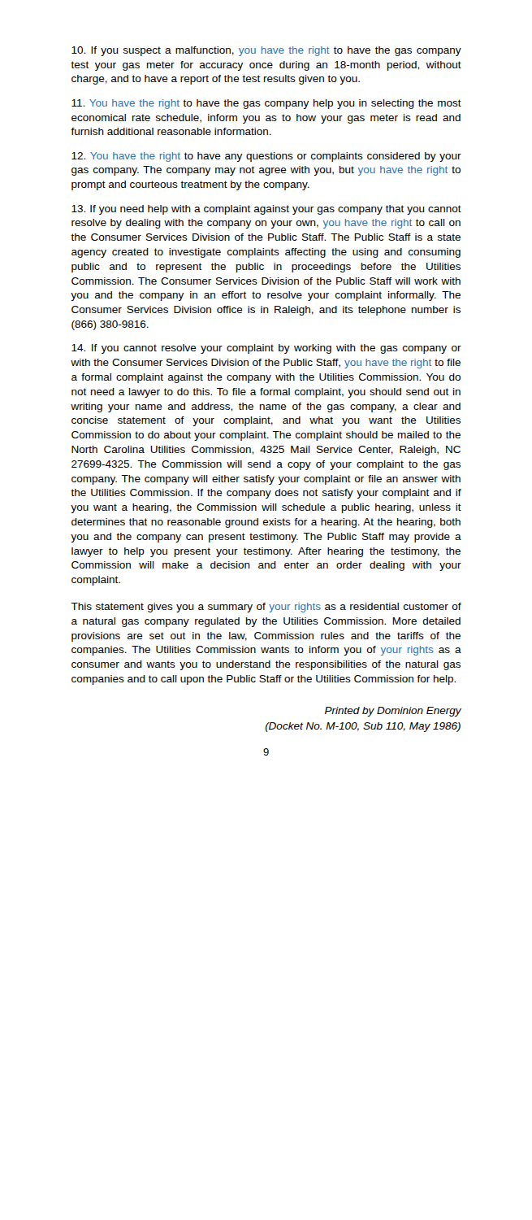10. If you suspect a malfunction, you have the right to have the gas company test your gas meter for accuracy once during an 18-month period, without charge, and to have a report of the test results given to you.
11. You have the right to have the gas company help you in selecting the most economical rate schedule, inform you as to how your gas meter is read and furnish additional reasonable information.
12. You have the right to have any questions or complaints considered by your gas company. The company may not agree with you, but you have the right to prompt and courteous treatment by the company.
13. If you need help with a complaint against your gas company that you cannot resolve by dealing with the company on your own, you have the right to call on the Consumer Services Division of the Public Staff. The Public Staff is a state agency created to investigate complaints affecting the using and consuming public and to represent the public in proceedings before the Utilities Commission. The Consumer Services Division of the Public Staff will work with you and the company in an effort to resolve your complaint informally. The Consumer Services Division office is in Raleigh, and its telephone number is (866) 380-9816.
14. If you cannot resolve your complaint by working with the gas company or with the Consumer Services Division of the Public Staff, you have the right to file a formal complaint against the company with the Utilities Commission. You do not need a lawyer to do this. To file a formal complaint, you should send out in writing your name and address, the name of the gas company, a clear and concise statement of your complaint, and what you want the Utilities Commission to do about your complaint. The complaint should be mailed to the North Carolina Utilities Commission, 4325 Mail Service Center, Raleigh, NC 27699-4325. The Commission will send a copy of your complaint to the gas company. The company will either satisfy your complaint or file an answer with the Utilities Commission. If the company does not satisfy your complaint and if you want a hearing, the Commission will schedule a public hearing, unless it determines that no reasonable ground exists for a hearing. At the hearing, both you and the company can present testimony. The Public Staff may provide a lawyer to help you present your testimony. After hearing the testimony, the Commission will make a decision and enter an order dealing with your complaint.
This statement gives you a summary of your rights as a residential customer of a natural gas company regulated by the Utilities Commission. More detailed provisions are set out in the law, Commission rules and the tariffs of the companies. The Utilities Commission wants to inform you of your rights as a consumer and wants you to understand the responsibilities of the natural gas companies and to call upon the Public Staff or the Utilities Commission for help.
Printed by Dominion Energy
(Docket No. M-100, Sub 110, May 1986)
9